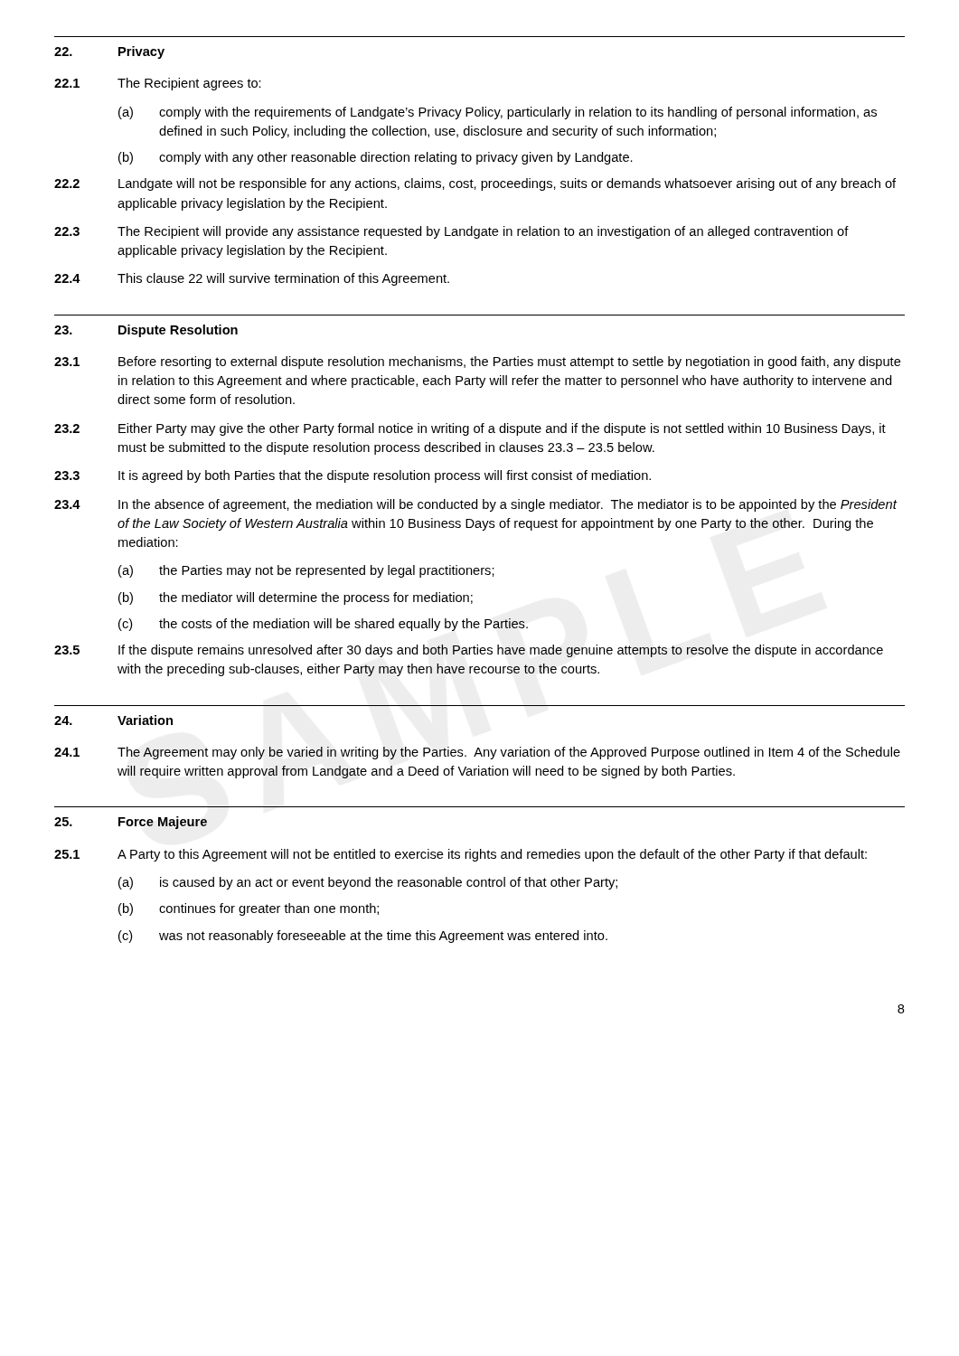SAMPLE
22. Privacy
22.1 The Recipient agrees to:
(a) comply with the requirements of Landgate’s Privacy Policy, particularly in relation to its handling of personal information, as defined in such Policy, including the collection, use, disclosure and security of such information;
(b) comply with any other reasonable direction relating to privacy given by Landgate.
22.2 Landgate will not be responsible for any actions, claims, cost, proceedings, suits or demands whatsoever arising out of any breach of applicable privacy legislation by the Recipient.
22.3 The Recipient will provide any assistance requested by Landgate in relation to an investigation of an alleged contravention of applicable privacy legislation by the Recipient.
22.4 This clause 22 will survive termination of this Agreement.
23. Dispute Resolution
23.1 Before resorting to external dispute resolution mechanisms, the Parties must attempt to settle by negotiation in good faith, any dispute in relation to this Agreement and where practicable, each Party will refer the matter to personnel who have authority to intervene and direct some form of resolution.
23.2 Either Party may give the other Party formal notice in writing of a dispute and if the dispute is not settled within 10 Business Days, it must be submitted to the dispute resolution process described in clauses 23.3 – 23.5 below.
23.3 It is agreed by both Parties that the dispute resolution process will first consist of mediation.
23.4 In the absence of agreement, the mediation will be conducted by a single mediator. The mediator is to be appointed by the President of the Law Society of Western Australia within 10 Business Days of request for appointment by one Party to the other. During the mediation:
(a) the Parties may not be represented by legal practitioners;
(b) the mediator will determine the process for mediation;
(c) the costs of the mediation will be shared equally by the Parties.
23.5 If the dispute remains unresolved after 30 days and both Parties have made genuine attempts to resolve the dispute in accordance with the preceding sub-clauses, either Party may then have recourse to the courts.
24. Variation
24.1 The Agreement may only be varied in writing by the Parties. Any variation of the Approved Purpose outlined in Item 4 of the Schedule will require written approval from Landgate and a Deed of Variation will need to be signed by both Parties.
25. Force Majeure
25.1 A Party to this Agreement will not be entitled to exercise its rights and remedies upon the default of the other Party if that default:
(a) is caused by an act or event beyond the reasonable control of that other Party;
(b) continues for greater than one month;
(c) was not reasonably foreseeable at the time this Agreement was entered into.
8